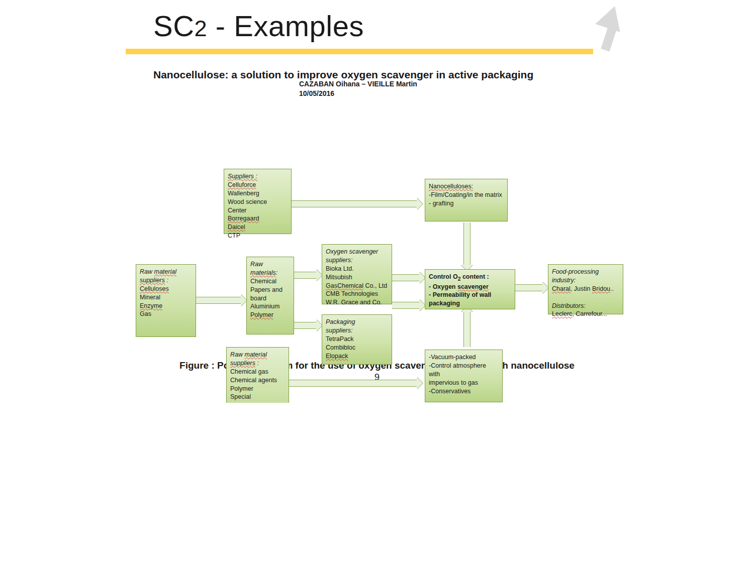SC2 - Examples
Nanocellulose: a solution to improve oxygen scavenger in active packaging
CAZABAN Oihana – VIEILLE Martin
10/05/2016
Suppliers :
Celluforce
Wallenberg
Wood science Center
Borregaard
Daicel
CTP
Nanocelluloses:
-Film/Coating/in the matrix
- grafting
Raw material
suppliers :
Celluloses
Mineral
Enzyme
Gas
Raw
materials:
Chemical
Papers and
board
Aluminium
Polymer
Oxygen scavenger
suppliers:
Bioka Ltd.
Mitsubish
GasChemical Co., Ltd
CMB Technologies
W.R. Grace and Co.
Packaging
suppliers:
TetraPack
Combibloc
Elopack
Raw material
suppliers :
Chemical gas
Chemical agents
Polymer
Special
packaging
Control O2 content :
- Oxygen scavenger
- Permeability of wall
packaging
-Vacuum-packed
-Control atmosphere with
impervious to gas
-Conservatives
Food-processing
industry:
Charal, Justin Bridou..
Distributors:
Leclerc, Carrefour...
Figure : Porter's diagram for the use of oxygen scavengers coupled with nanocellulose
9